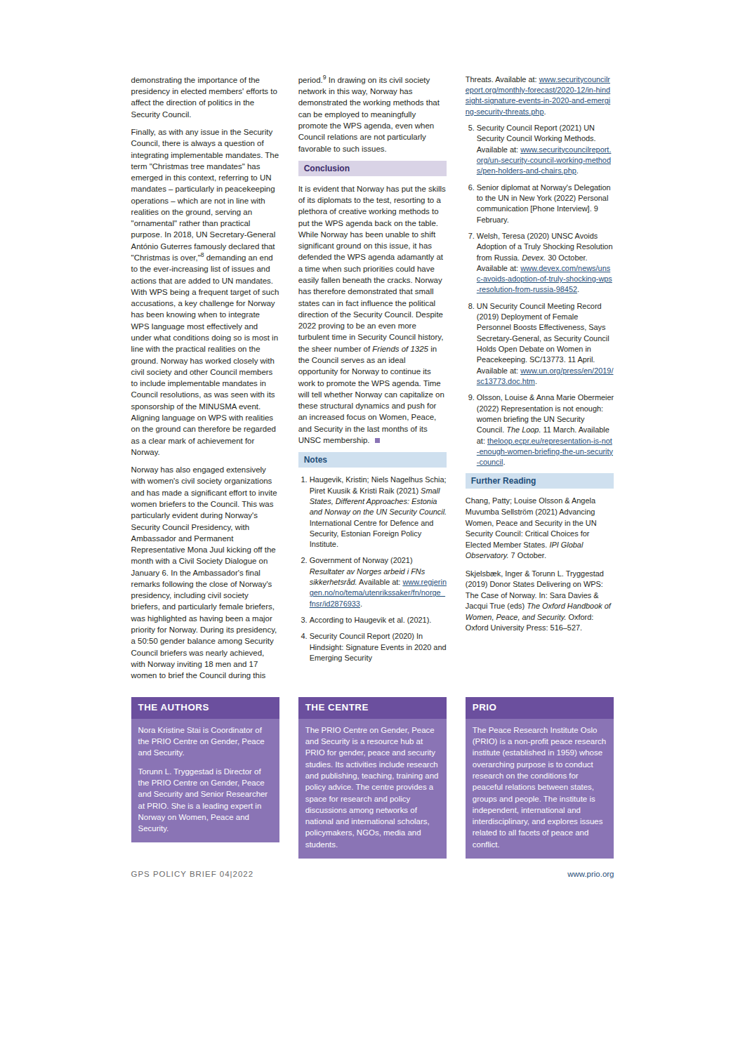demonstrating the importance of the presidency in elected members' efforts to affect the direction of politics in the Security Council.
Finally, as with any issue in the Security Council, there is always a question of integrating implementable mandates. The term "Christmas tree mandates" has emerged in this context, referring to UN mandates – particularly in peacekeeping operations – which are not in line with realities on the ground, serving an "ornamental" rather than practical purpose. In 2018, UN Secretary-General António Guterres famously declared that "Christmas is over,"8 demanding an end to the ever-increasing list of issues and actions that are added to UN mandates. With WPS being a frequent target of such accusations, a key challenge for Norway has been knowing when to integrate WPS language most effectively and under what conditions doing so is most in line with the practical realities on the ground. Norway has worked closely with civil society and other Council members to include implementable mandates in Council resolutions, as was seen with its sponsorship of the MINUSMA event. Aligning language on WPS with realities on the ground can therefore be regarded as a clear mark of achievement for Norway.
Norway has also engaged extensively with women's civil society organizations and has made a significant effort to invite women briefers to the Council. This was particularly evident during Norway's Security Council Presidency, with Ambassador and Permanent Representative Mona Juul kicking off the month with a Civil Society Dialogue on January 6. In the Ambassador's final remarks following the close of Norway's presidency, including civil society briefers, and particularly female briefers, was highlighted as having been a major priority for Norway. During its presidency, a 50:50 gender balance among Security Council briefers was nearly achieved, with Norway inviting 18 men and 17 women to brief the Council during this
period.9 In drawing on its civil society network in this way, Norway has demonstrated the working methods that can be employed to meaningfully promote the WPS agenda, even when Council relations are not particularly favorable to such issues.
Conclusion
It is evident that Norway has put the skills of its diplomats to the test, resorting to a plethora of creative working methods to put the WPS agenda back on the table. While Norway has been unable to shift significant ground on this issue, it has defended the WPS agenda adamantly at a time when such priorities could have easily fallen beneath the cracks. Norway has therefore demonstrated that small states can in fact influence the political direction of the Security Council. Despite 2022 proving to be an even more turbulent time in Security Council history, the sheer number of Friends of 1325 in the Council serves as an ideal opportunity for Norway to continue its work to promote the WPS agenda. Time will tell whether Norway can capitalize on these structural dynamics and push for an increased focus on Women, Peace, and Security in the last months of its UNSC membership.
Notes
Haugevik, Kristin; Niels Nagelhus Schia; Piret Kuusik & Kristi Raik (2021) Small States, Different Approaches: Estonia and Norway on the UN Security Council. International Centre for Defence and Security, Estonian Foreign Policy Institute.
Government of Norway (2021) Resultater av Norges arbeid i FNs sikkerhetsråd. Available at: www.regjeringen.no/no/tema/utenrikssaker/fn/norge_fnsr/id2876933.
According to Haugevik et al. (2021).
Security Council Report (2020) In Hindsight: Signature Events in 2020 and Emerging Security
Threats. Available at: www.securitycouncilreport.org/monthly-forecast/2020-12/in-hindsight-signature-events-in-2020-and-emerging-security-threats.php.
Security Council Report (2021) UN Security Council Working Methods. Available at: www.securitycouncilreport.org/un-security-council-working-methods/pen-holders-and-chairs.php.
Senior diplomat at Norway's Delegation to the UN in New York (2022) Personal communication [Phone Interview]. 9 February.
Welsh, Teresa (2020) UNSC Avoids Adoption of a Truly Shocking Resolution from Russia. Devex. 30 October. Available at: www.devex.com/news/unsc-avoids-adoption-of-truly-shocking-wps-resolution-from-russia-98452.
UN Security Council Meeting Record (2019) Deployment of Female Personnel Boosts Effectiveness, Says Secretary-General, as Security Council Holds Open Debate on Women in Peacekeeping. SC/13773. 11 April. Available at: www.un.org/press/en/2019/sc13773.doc.htm.
Olsson, Louise & Anna Marie Obermeier (2022) Representation is not enough: women briefing the UN Security Council. The Loop. 11 March. Available at: theloop.ecpr.eu/representation-is-not-enough-women-briefing-the-un-security-council.
Further Reading
Chang, Patty; Louise Olsson & Angela Muvumba Sellström (2021) Advancing Women, Peace and Security in the UN Security Council: Critical Choices for Elected Member States. IPI Global Observatory. 7 October.
Skjelsbæk, Inger & Torunn L. Tryggestad (2019) Donor States Delivering on WPS: The Case of Norway. In: Sara Davies & Jacqui True (eds) The Oxford Handbook of Women, Peace, and Security. Oxford: Oxford University Press: 516–527.
THE AUTHORS
Nora Kristine Stai is Coordinator of the PRIO Centre on Gender, Peace and Security.
Torunn L. Tryggestad is Director of the PRIO Centre on Gender, Peace and Security and Senior Researcher at PRIO. She is a leading expert in Norway on Women, Peace and Security.
THE CENTRE
The PRIO Centre on Gender, Peace and Security is a resource hub at PRIO for gender, peace and security studies. Its activities include research and publishing, teaching, training and policy advice. The centre provides a space for research and policy discussions among networks of national and international scholars, policymakers, NGOs, media and students.
PRIO
The Peace Research Institute Oslo (PRIO) is a non-profit peace research institute (established in 1959) whose overarching purpose is to conduct research on the conditions for peaceful relations between states, groups and people. The institute is independent, international and interdisciplinary, and explores issues related to all facets of peace and conflict.
GPS POLICY BRIEF 04|2022
www.prio.org